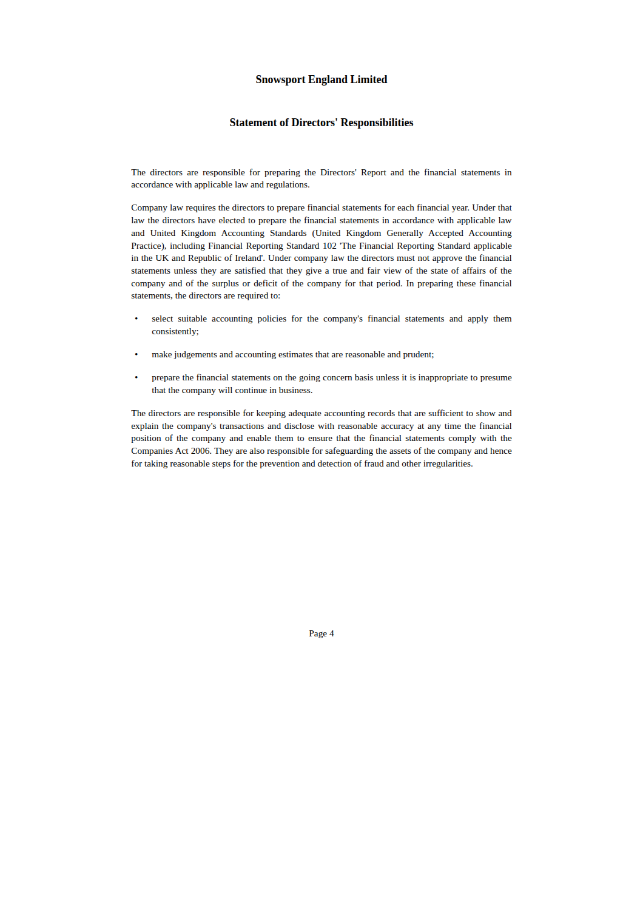Snowsport England Limited
Statement of Directors' Responsibilities
The directors are responsible for preparing the Directors' Report and the financial statements in accordance with applicable law and regulations.
Company law requires the directors to prepare financial statements for each financial year. Under that law the directors have elected to prepare the financial statements in accordance with applicable law and United Kingdom Accounting Standards (United Kingdom Generally Accepted Accounting Practice), including Financial Reporting Standard 102 'The Financial Reporting Standard applicable in the UK and Republic of Ireland'. Under company law the directors must not approve the financial statements unless they are satisfied that they give a true and fair view of the state of affairs of the company and of the surplus or deficit of the company for that period. In preparing these financial statements, the directors are required to:
select suitable accounting policies for the company's financial statements and apply them consistently;
make judgements and accounting estimates that are reasonable and prudent;
prepare the financial statements on the going concern basis unless it is inappropriate to presume that the company will continue in business.
The directors are responsible for keeping adequate accounting records that are sufficient to show and explain the company's transactions and disclose with reasonable accuracy at any time the financial position of the company and enable them to ensure that the financial statements comply with the Companies Act 2006. They are also responsible for safeguarding the assets of the company and hence for taking reasonable steps for the prevention and detection of fraud and other irregularities.
Page 4